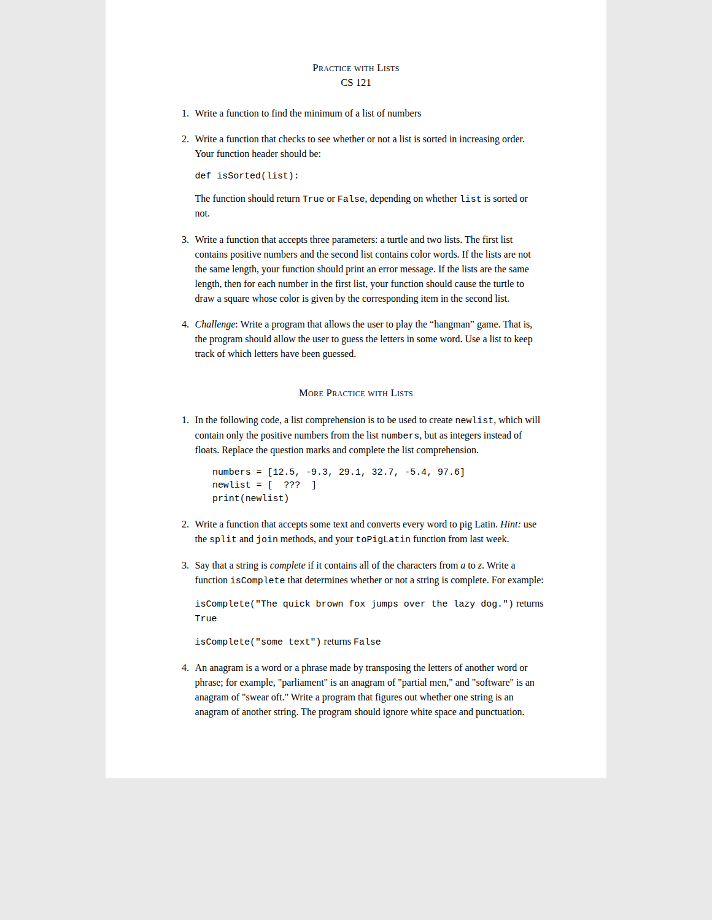Practice with Lists
CS 121
Write a function to find the minimum of a list of numbers
Write a function that checks to see whether or not a list is sorted in increasing order. Your function header should be:
def isSorted(list):
The function should return True or False, depending on whether list is sorted or not.
Write a function that accepts three parameters: a turtle and two lists. The first list contains positive numbers and the second list contains color words. If the lists are not the same length, your function should print an error message. If the lists are the same length, then for each number in the first list, your function should cause the turtle to draw a square whose color is given by the corresponding item in the second list.
Challenge: Write a program that allows the user to play the “hangman” game. That is, the program should allow the user to guess the letters in some word. Use a list to keep track of which letters have been guessed.
More Practice with Lists
In the following code, a list comprehension is to be used to create newlist, which will contain only the positive numbers from the list numbers, but as integers instead of floats. Replace the question marks and complete the list comprehension.
numbers = [12.5, -9.3, 29.1, 32.7, -5.4, 97.6] newlist = [ ??? ] print(newlist)
Write a function that accepts some text and converts every word to pig Latin. Hint: use the split and join methods, and your toPigLatin function from last week.
Say that a string is complete if it contains all of the characters from a to z. Write a function isComplete that determines whether or not a string is complete. For example:
isComplete("The quick brown fox jumps over the lazy dog.") returns True
isComplete("some text") returns False
An anagram is a word or a phrase made by transposing the letters of another word or phrase; for example, "parliament" is an anagram of "partial men," and "software" is an anagram of "swear oft." Write a program that figures out whether one string is an anagram of another string. The program should ignore white space and punctuation.